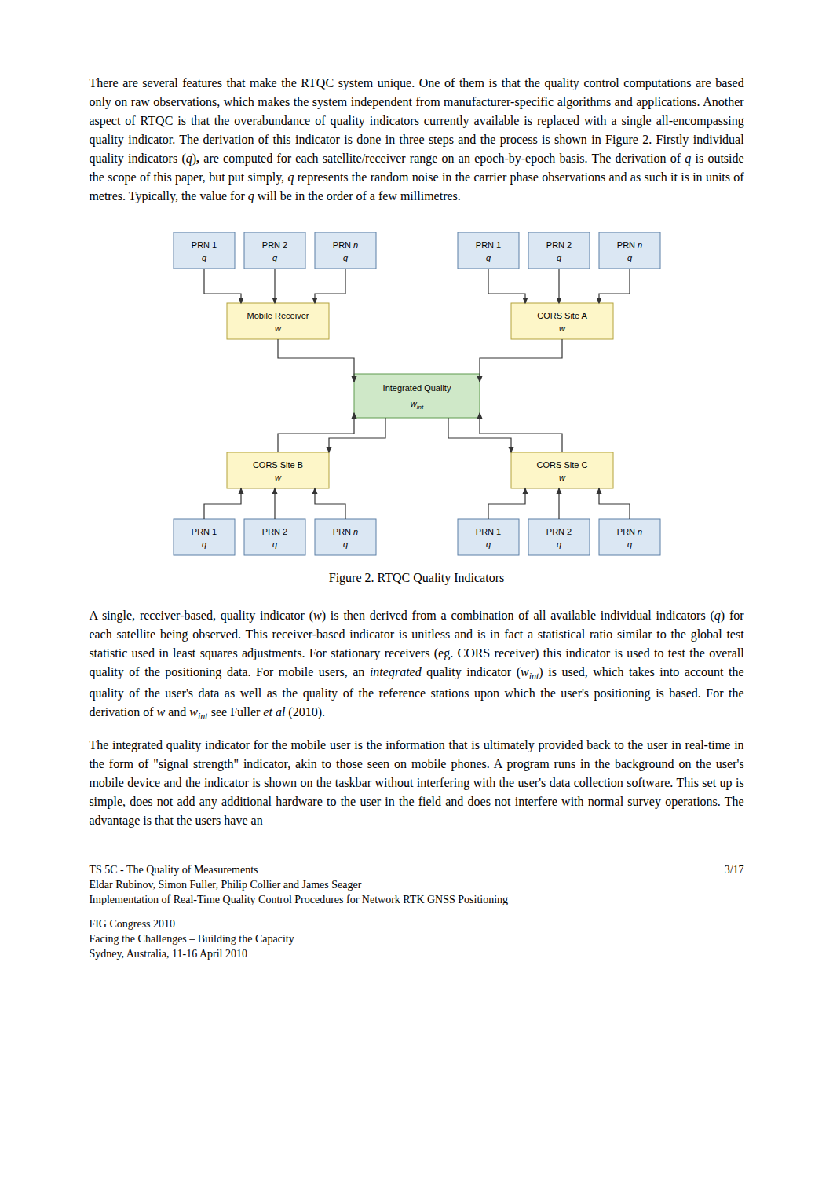There are several features that make the RTQC system unique. One of them is that the quality control computations are based only on raw observations, which makes the system independent from manufacturer-specific algorithms and applications. Another aspect of RTQC is that the overabundance of quality indicators currently available is replaced with a single all-encompassing quality indicator. The derivation of this indicator is done in three steps and the process is shown in Figure 2. Firstly individual quality indicators (q), are computed for each satellite/receiver range on an epoch-by-epoch basis. The derivation of q is outside the scope of this paper, but put simply, q represents the random noise in the carrier phase observations and as such it is in units of metres. Typically, the value for q will be in the order of a few millimetres.
PRN 1 q PRN 2 q PRN n q PRN 1 q PRN 2 q PRN n q Mobile Receiver w CORS Site A w Integrated Quality wint CORS Site B w CORS Site C w PRN 1 q PRN 2 q PRN n q PRN 1 q PRN 2 q PRN n q
Figure 2. RTQC Quality Indicators
A single, receiver-based, quality indicator (w) is then derived from a combination of all available individual indicators (q) for each satellite being observed. This receiver-based indicator is unitless and is in fact a statistical ratio similar to the global test statistic used in least squares adjustments. For stationary receivers (eg. CORS receiver) this indicator is used to test the overall quality of the positioning data. For mobile users, an integrated quality indicator (wint) is used, which takes into account the quality of the user's data as well as the quality of the reference stations upon which the user's positioning is based. For the derivation of w and wint see Fuller et al (2010).
The integrated quality indicator for the mobile user is the information that is ultimately provided back to the user in real-time in the form of "signal strength" indicator, akin to those seen on mobile phones. A program runs in the background on the user's mobile device and the indicator is shown on the taskbar without interfering with the user's data collection software. This set up is simple, does not add any additional hardware to the user in the field and does not interfere with normal survey operations. The advantage is that the users have an
TS 5C - The Quality of Measurements 3/17
Eldar Rubinov, Simon Fuller, Philip Collier and James Seager
Implementation of Real-Time Quality Control Procedures for Network RTK GNSS Positioning
FIG Congress 2010
Facing the Challenges – Building the Capacity
Sydney, Australia, 11-16 April 2010